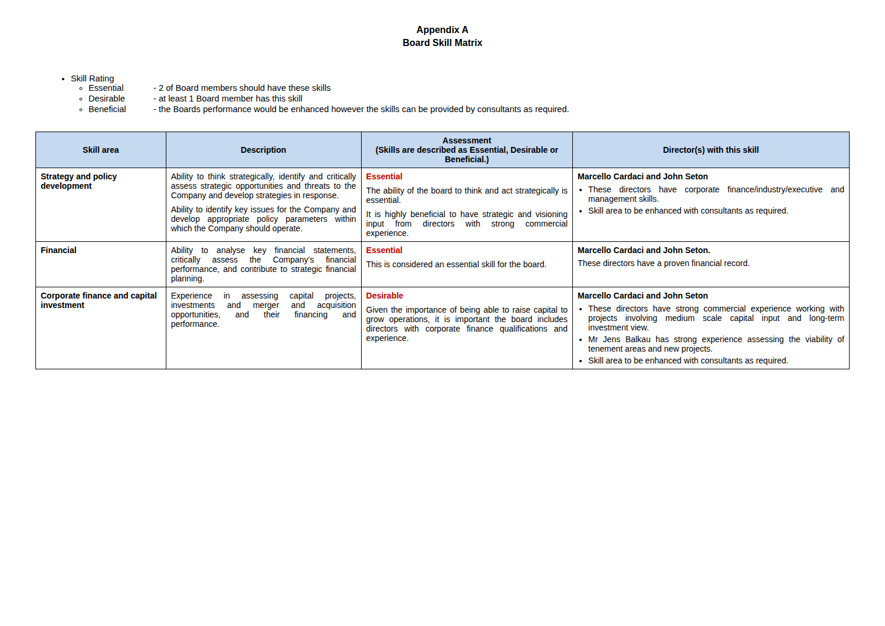Appendix A
Board Skill Matrix
Skill Rating
Essential- 2 of Board members should have these skills
Desirable- at least 1 Board member has this skill
Beneficial- the Boards performance would be enhanced however the skills can be provided by consultants as required.
| Skill area | Description | Assessment (Skills are described as Essential, Desirable or Beneficial.) | Director(s) with this skill |
| --- | --- | --- | --- |
| Strategy and policy development | Ability to think strategically, identify and critically assess strategic opportunities and threats to the Company and develop strategies in response. Ability to identify key issues for the Company and develop appropriate policy parameters within which the Company should operate. | Essential The ability of the board to think and act strategically is essential. It is highly beneficial to have strategic and visioning input from directors with strong commercial experience. | Marcello Cardaci and John Seton These directors have corporate finance/industry/executive and management skills. Skill area to be enhanced with consultants as required. |
| Financial | Ability to analyse key financial statements, critically assess the Company’s financial performance, and contribute to strategic financial planning. | Essential This is considered an essential skill for the board. | Marcello Cardaci and John Seton. These directors have a proven financial record. |
| Corporate finance and capital investment | Experience in assessing capital projects, investments and merger and acquisition opportunities, and their financing and performance. | Desirable Given the importance of being able to raise capital to grow operations, it is important the board includes directors with corporate finance qualifications and experience. | Marcello Cardaci and John Seton These directors have strong commercial experience working with projects involving medium scale capital input and long-term investment view. Mr Jens Balkau has strong experience assessing the viability of tenement areas and new projects. Skill area to be enhanced with consultants as required. |